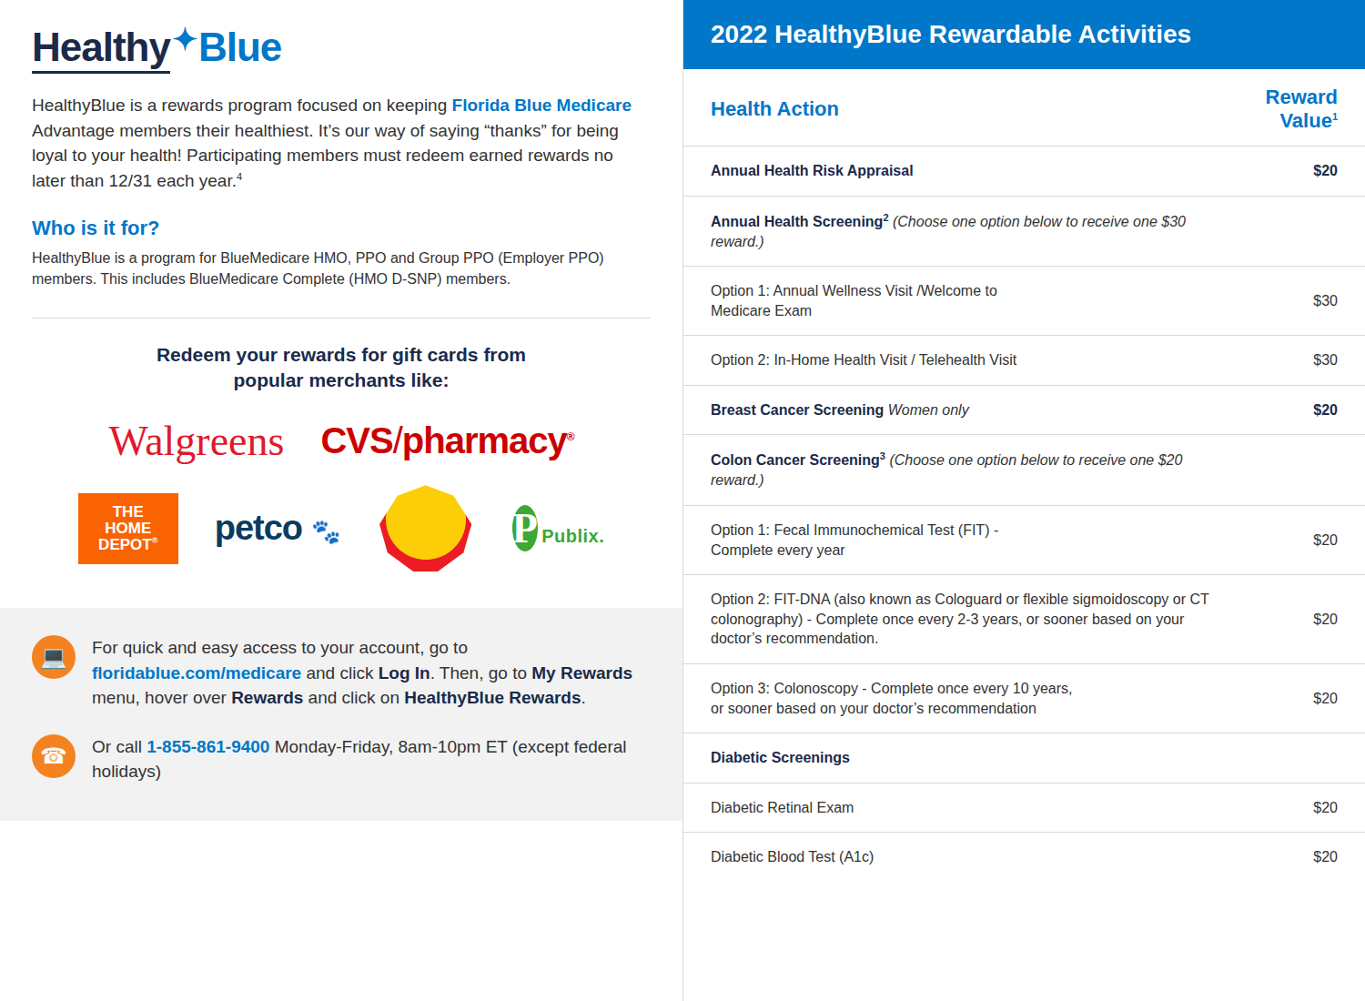Healthy✦Blue
HealthyBlue is a rewards program focused on keeping Florida Blue Medicare Advantage members their healthiest. It’s our way of saying “thanks” for being loyal to your health! Participating members must redeem earned rewards no later than 12/31 each year.4
Who is it for?
HealthyBlue is a program for BlueMedicare HMO, PPO and Group PPO (Employer PPO) members. This includes BlueMedicare Complete (HMO D-SNP) members.
Redeem your rewards for gift cards from
popular merchants like:
Walgreens CVS/pharmacy®
THE
HOME
DEPOT® petco 🐾 P Publix.
💻 For quick and easy access to your account, go to floridablue.com/medicare and click Log In. Then, go to My Rewards menu, hover over Rewards and click on HealthyBlue Rewards.
☎ Or call 1-855-861-9400 Monday-Friday, 8am-10pm ET (except federal holidays)
2022 HealthyBlue Rewardable Activities
| Health Action | Reward Value 1 |
| --- | --- |
| Annual Health Risk Appraisal | $20 |
| Annual Health Screening 2 (Choose one option below to receive one $30 reward.) | |
| Option 1: Annual Wellness Visit /Welcome to Medicare Exam | $30 |
| Option 2: In-Home Health Visit / Telehealth Visit | $30 |
| Breast Cancer Screening Women only | $20 |
| Colon Cancer Screening 3 (Choose one option below to receive one $20 reward.) | |
| Option 1: Fecal Immunochemical Test (FIT) - Complete every year | $20 |
| Option 2: FIT-DNA (also known as Cologuard or flexible sigmoidoscopy or CT colonography) - Complete once every 2-3 years, or sooner based on your doctor’s recommendation. | $20 |
| Option 3: Colonoscopy - Complete once every 10 years, or sooner based on your doctor’s recommendation | $20 |
| Diabetic Screenings | |
| Diabetic Retinal Exam | $20 |
| Diabetic Blood Test (A1c) | $20 |